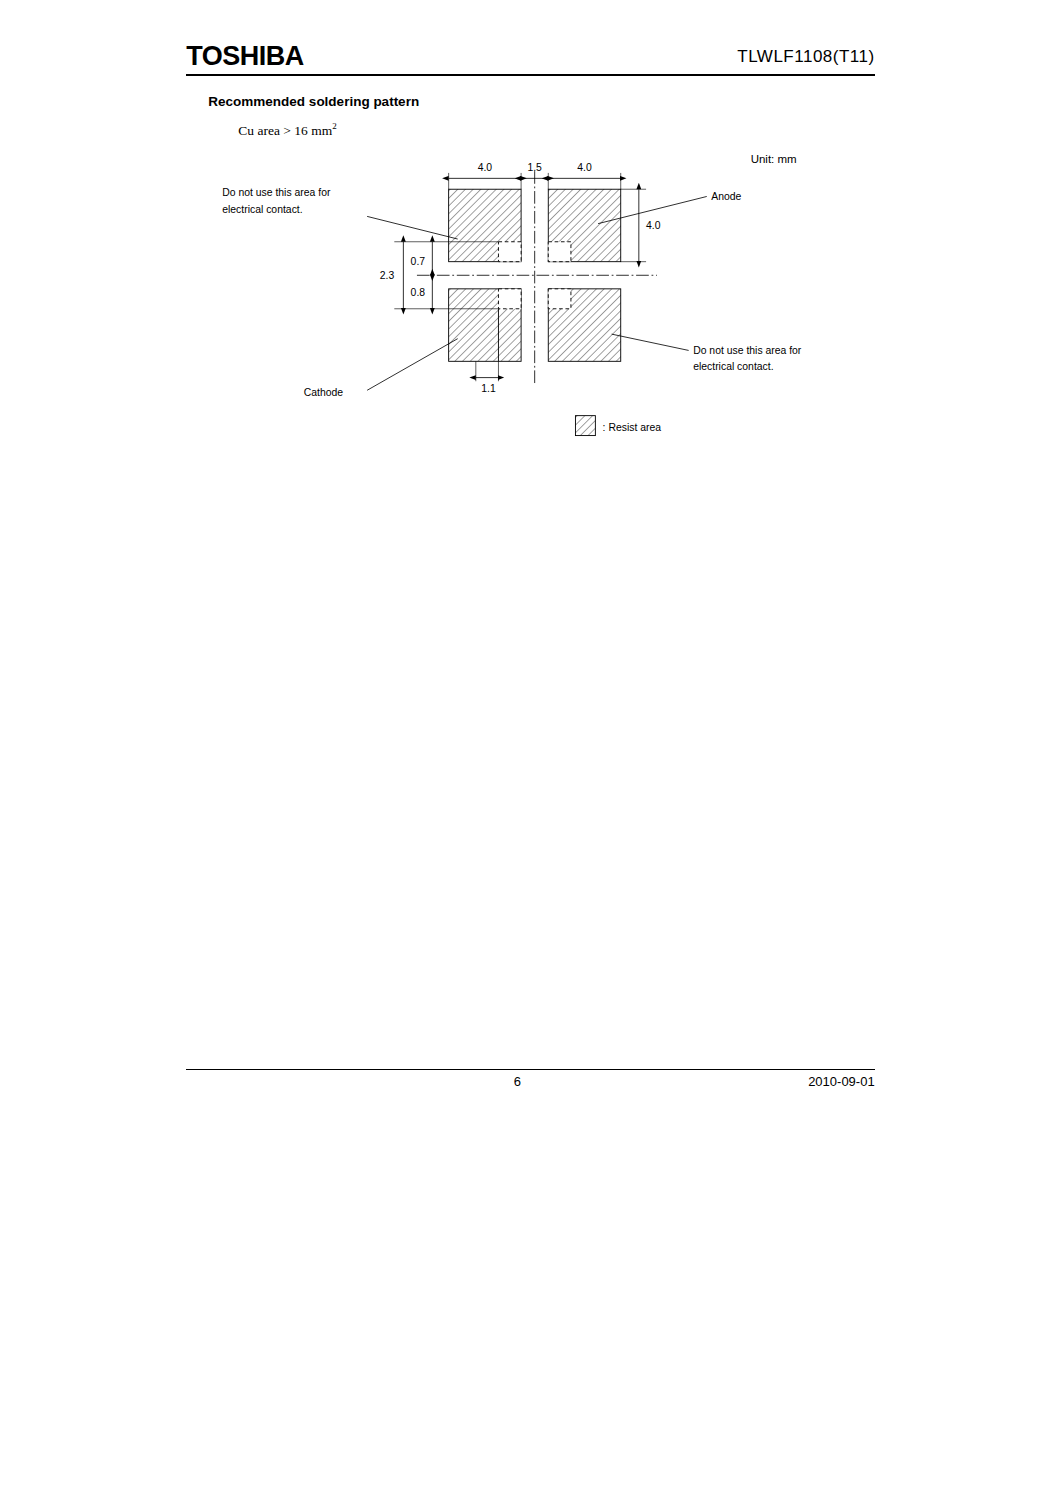TOSHIBA
TLWLF1108(T11)
Recommended soldering pattern
Cu area > 16 mm2
Unit: mm
4.0 1.5 4.0 4.0 2.3 0.7 0.8 1.1 Do not use this area for electrical contact. Anode Do not use this area for electrical contact. Cathode : Resist area
6 2010-09-01